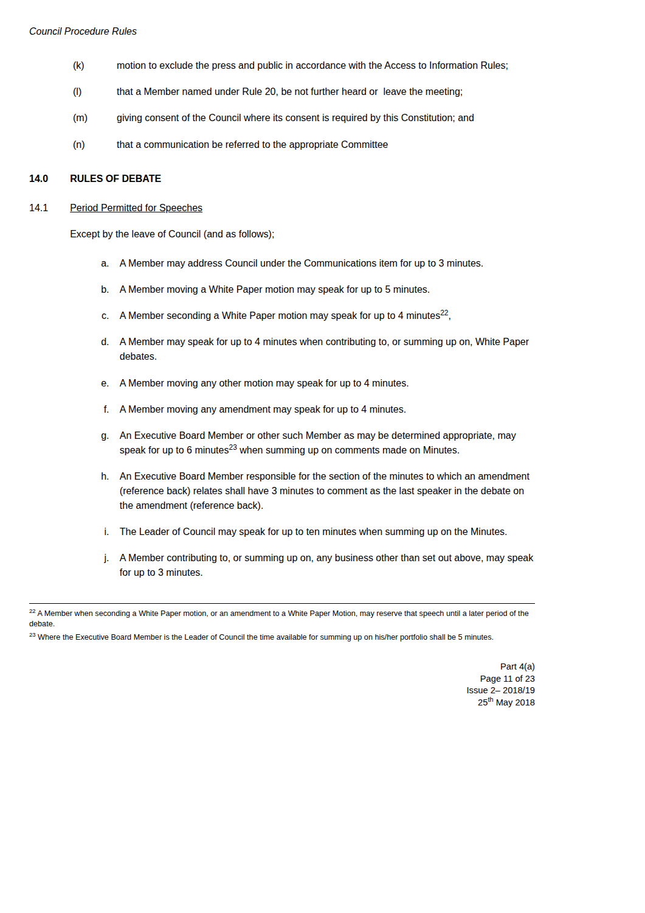Council Procedure Rules
(k)
motion to exclude the press and public in accordance with the Access to Information Rules;
(l)
that a Member named under Rule 20, be not further heard or leave the meeting;
(m)
giving consent of the Council where its consent is required by this Constitution; and
(n)
that a communication be referred to the appropriate Committee
14.0 RULES OF DEBATE
14.1 Period Permitted for Speeches
Except by the leave of Council (and as follows);
A Member may address Council under the Communications item for up to 3 minutes.
A Member moving a White Paper motion may speak for up to 5 minutes.
A Member seconding a White Paper motion may speak for up to 4 minutes22,
A Member may speak for up to 4 minutes when contributing to, or summing up on, White Paper debates.
A Member moving any other motion may speak for up to 4 minutes.
A Member moving any amendment may speak for up to 4 minutes.
An Executive Board Member or other such Member as may be determined appropriate, may speak for up to 6 minutes23 when summing up on comments made on Minutes.
An Executive Board Member responsible for the section of the minutes to which an amendment (reference back) relates shall have 3 minutes to comment as the last speaker in the debate on the amendment (reference back).
The Leader of Council may speak for up to ten minutes when summing up on the Minutes.
A Member contributing to, or summing up on, any business other than set out above, may speak for up to 3 minutes.
22 A Member when seconding a White Paper motion, or an amendment to a White Paper Motion, may reserve that speech until a later period of the debate.
23 Where the Executive Board Member is the Leader of Council the time available for summing up on his/her portfolio shall be 5 minutes.
Part 4(a)
Page 11 of 23
Issue 2– 2018/19
25th May 2018